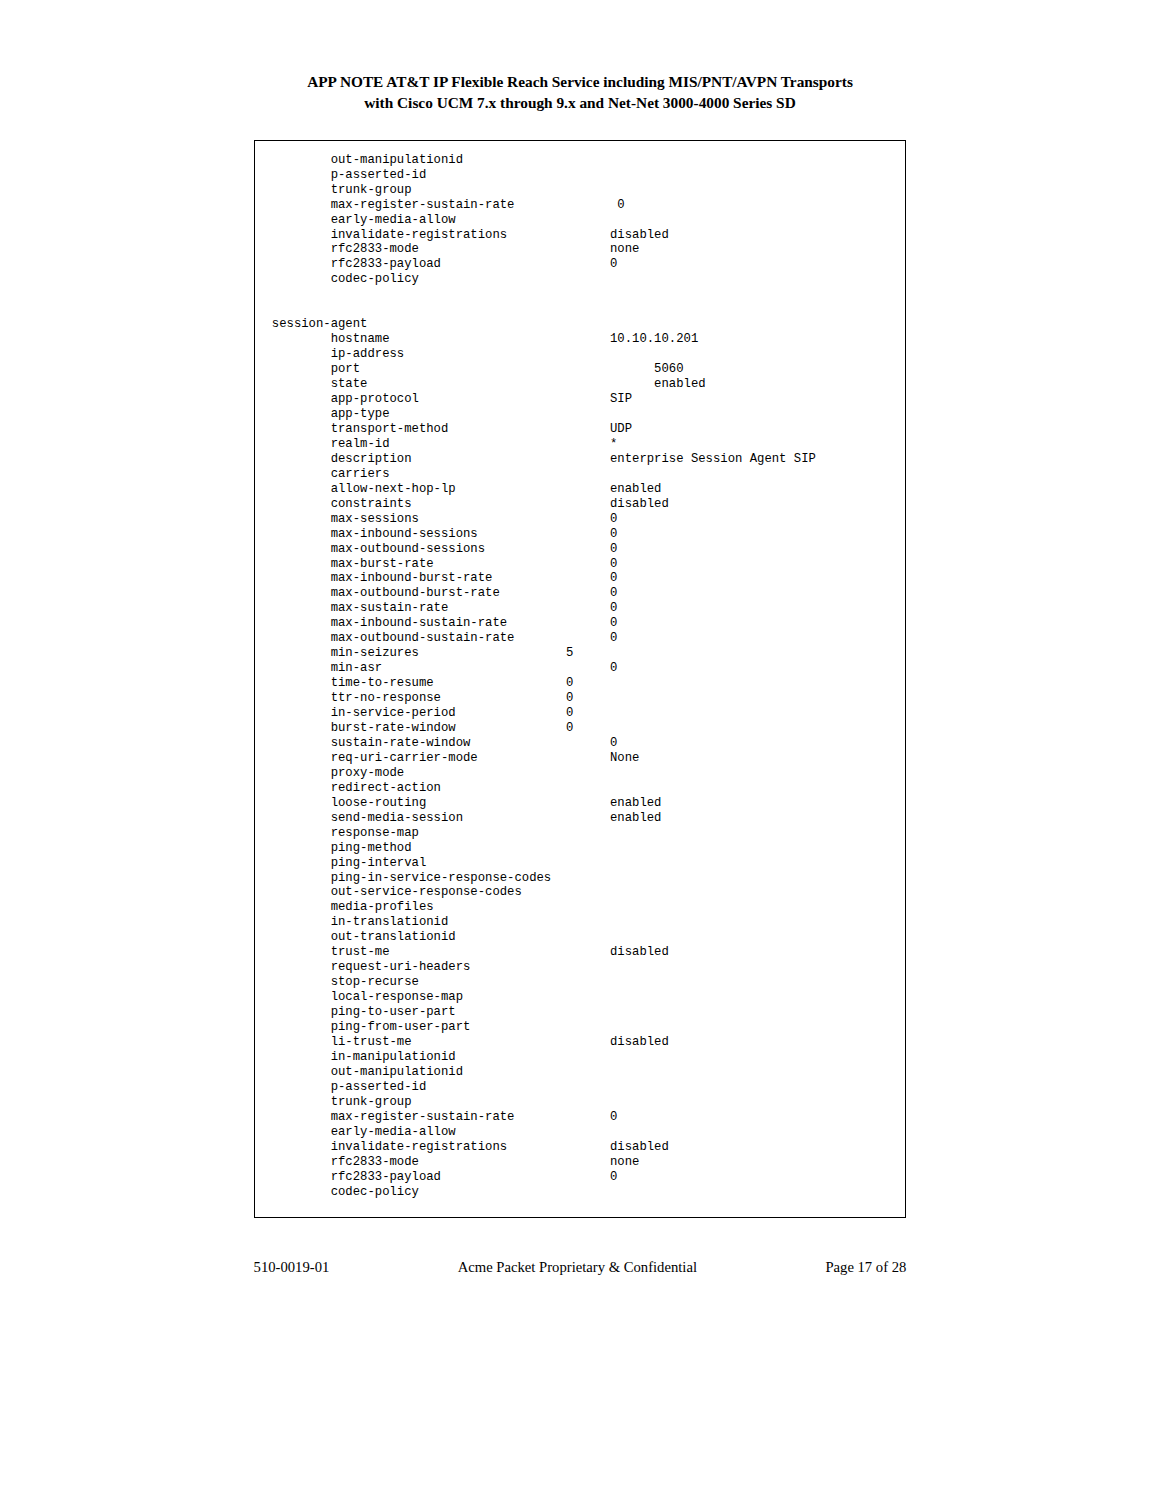APP NOTE AT&T IP Flexible Reach Service including MIS/PNT/AVPN Transports with Cisco UCM 7.x through 9.x and Net-Net 3000-4000 Series SD
        out-manipulationid
        p-asserted-id
        trunk-group
        max-register-sustain-rate              0
        early-media-allow
        invalidate-registrations              disabled
        rfc2833-mode                          none
        rfc2833-payload                       0
        codec-policy


session-agent
        hostname                              10.10.10.201
        ip-address
        port                                        5060
        state                                       enabled
        app-protocol                          SIP
        app-type
        transport-method                      UDP
        realm-id                              *
        description                           enterprise Session Agent SIP
        carriers
        allow-next-hop-lp                     enabled
        constraints                           disabled
        max-sessions                          0
        max-inbound-sessions                  0
        max-outbound-sessions                 0
        max-burst-rate                        0
        max-inbound-burst-rate                0
        max-outbound-burst-rate               0
        max-sustain-rate                      0
        max-inbound-sustain-rate              0
        max-outbound-sustain-rate             0
        min-seizures                    5
        min-asr                               0
        time-to-resume                  0
        ttr-no-response                 0
        in-service-period               0
        burst-rate-window               0
        sustain-rate-window                   0
        req-uri-carrier-mode                  None
        proxy-mode
        redirect-action
        loose-routing                         enabled
        send-media-session                    enabled
        response-map
        ping-method
        ping-interval
        ping-in-service-response-codes
        out-service-response-codes
        media-profiles
        in-translationid
        out-translationid
        trust-me                              disabled
        request-uri-headers
        stop-recurse
        local-response-map
        ping-to-user-part
        ping-from-user-part
        li-trust-me                           disabled
        in-manipulationid
        out-manipulationid
        p-asserted-id
        trunk-group
        max-register-sustain-rate             0
        early-media-allow
        invalidate-registrations              disabled
        rfc2833-mode                          none
        rfc2833-payload                       0
        codec-policy
510-0019-01
Acme Packet Proprietary & Confidential
Page 17 of 28